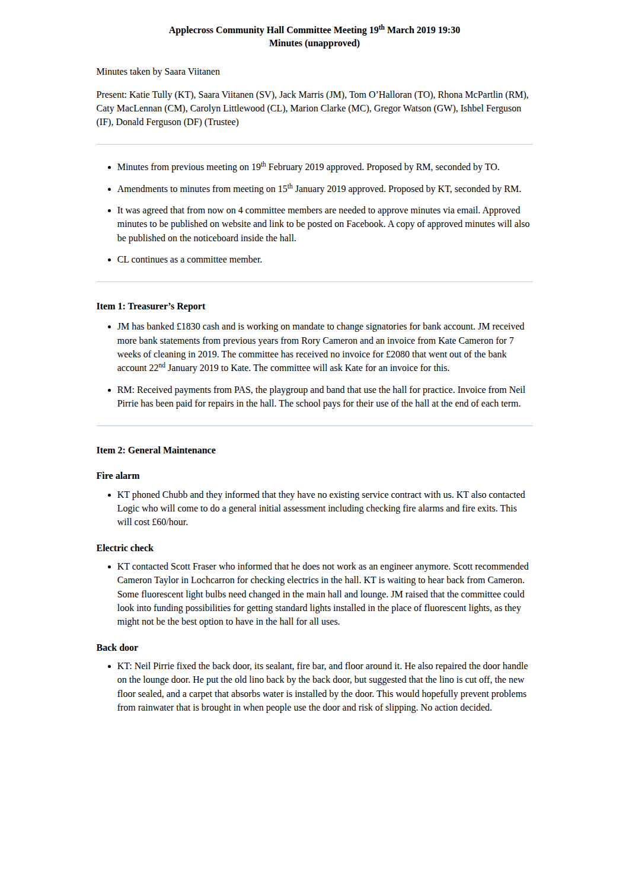Applecross Community Hall Committee Meeting 19th March 2019 19:30 Minutes (unapproved)
Minutes taken by Saara Viitanen
Present: Katie Tully (KT), Saara Viitanen (SV), Jack Marris (JM), Tom O’Halloran (TO), Rhona McPartlin (RM), Caty MacLennan (CM), Carolyn Littlewood (CL), Marion Clarke (MC), Gregor Watson (GW), Ishbel Ferguson (IF), Donald Ferguson (DF) (Trustee)
Minutes from previous meeting on 19th February 2019 approved. Proposed by RM, seconded by TO.
Amendments to minutes from meeting on 15th January 2019 approved. Proposed by KT, seconded by RM.
It was agreed that from now on 4 committee members are needed to approve minutes via email. Approved minutes to be published on website and link to be posted on Facebook. A copy of approved minutes will also be published on the noticeboard inside the hall.
CL continues as a committee member.
Item 1: Treasurer’s Report
JM has banked £1830 cash and is working on mandate to change signatories for bank account. JM received more bank statements from previous years from Rory Cameron and an invoice from Kate Cameron for 7 weeks of cleaning in 2019. The committee has received no invoice for £2080 that went out of the bank account 22nd January 2019 to Kate. The committee will ask Kate for an invoice for this.
RM: Received payments from PAS, the playgroup and band that use the hall for practice. Invoice from Neil Pirrie has been paid for repairs in the hall. The school pays for their use of the hall at the end of each term.
Item 2: General Maintenance
Fire alarm
KT phoned Chubb and they informed that they have no existing service contract with us. KT also contacted Logic who will come to do a general initial assessment including checking fire alarms and fire exits. This will cost £60/hour.
Electric check
KT contacted Scott Fraser who informed that he does not work as an engineer anymore. Scott recommended Cameron Taylor in Lochcarron for checking electrics in the hall. KT is waiting to hear back from Cameron. Some fluorescent light bulbs need changed in the main hall and lounge. JM raised that the committee could look into funding possibilities for getting standard lights installed in the place of fluorescent lights, as they might not be the best option to have in the hall for all uses.
Back door
KT: Neil Pirrie fixed the back door, its sealant, fire bar, and floor around it. He also repaired the door handle on the lounge door. He put the old lino back by the back door, but suggested that the lino is cut off, the new floor sealed, and a carpet that absorbs water is installed by the door. This would hopefully prevent problems from rainwater that is brought in when people use the door and risk of slipping. No action decided.